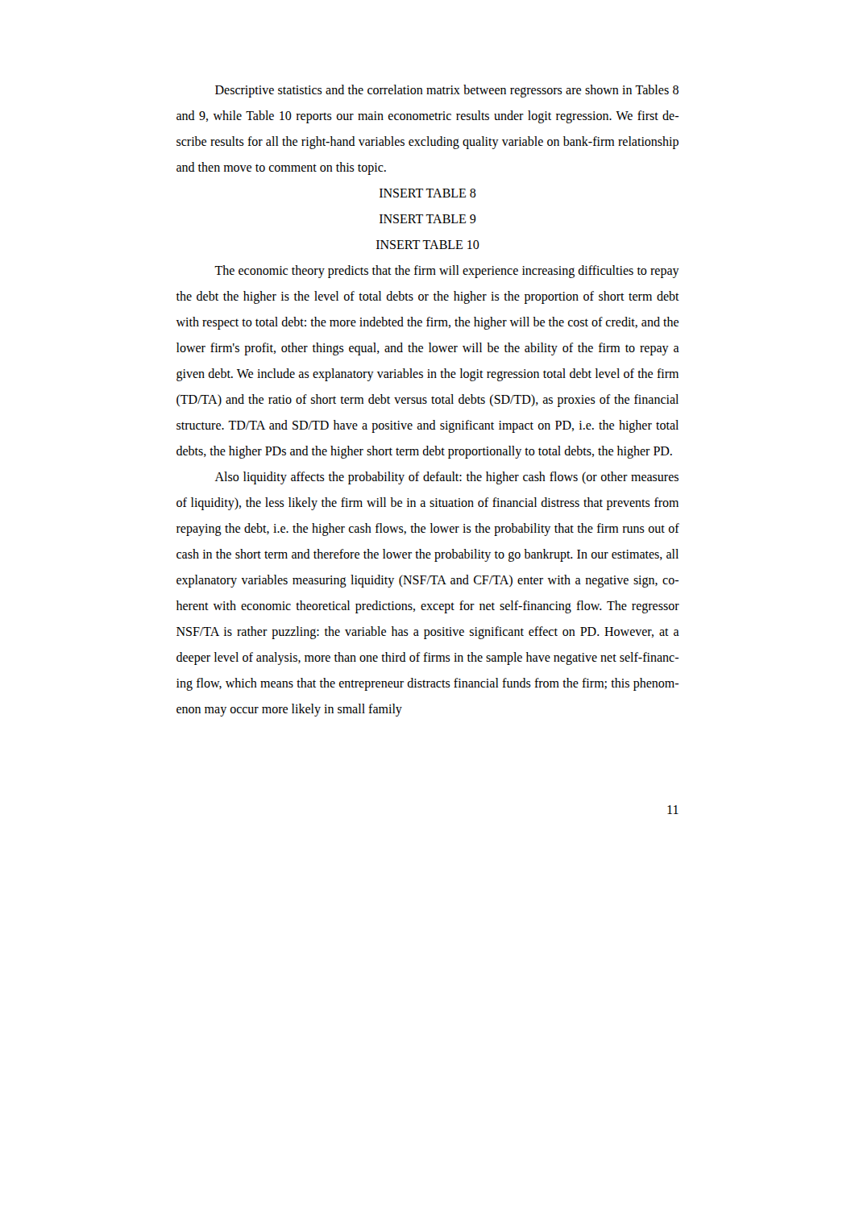Descriptive statistics and the correlation matrix between regressors are shown in Tables 8 and 9, while Table 10 reports our main econometric results under logit regression. We first describe results for all the right-hand variables excluding quality variable on bank-firm relationship and then move to comment on this topic.
INSERT TABLE 8
INSERT TABLE 9
INSERT TABLE 10
The economic theory predicts that the firm will experience increasing difficulties to repay the debt the higher is the level of total debts or the higher is the proportion of short term debt with respect to total debt: the more indebted the firm, the higher will be the cost of credit, and the lower firm's profit, other things equal, and the lower will be the ability of the firm to repay a given debt. We include as explanatory variables in the logit regression total debt level of the firm (TD/TA) and the ratio of short term debt versus total debts (SD/TD), as proxies of the financial structure. TD/TA and SD/TD have a positive and significant impact on PD, i.e. the higher total debts, the higher PDs and the higher short term debt proportionally to total debts, the higher PD.
Also liquidity affects the probability of default: the higher cash flows (or other measures of liquidity), the less likely the firm will be in a situation of financial distress that prevents from repaying the debt, i.e. the higher cash flows, the lower is the probability that the firm runs out of cash in the short term and therefore the lower the probability to go bankrupt. In our estimates, all explanatory variables measuring liquidity (NSF/TA and CF/TA) enter with a negative sign, coherent with economic theoretical predictions, except for net self-financing flow. The regressor NSF/TA is rather puzzling: the variable has a positive significant effect on PD. However, at a deeper level of analysis, more than one third of firms in the sample have negative net self-financing flow, which means that the entrepreneur distracts financial funds from the firm; this phenomenon may occur more likely in small family
11